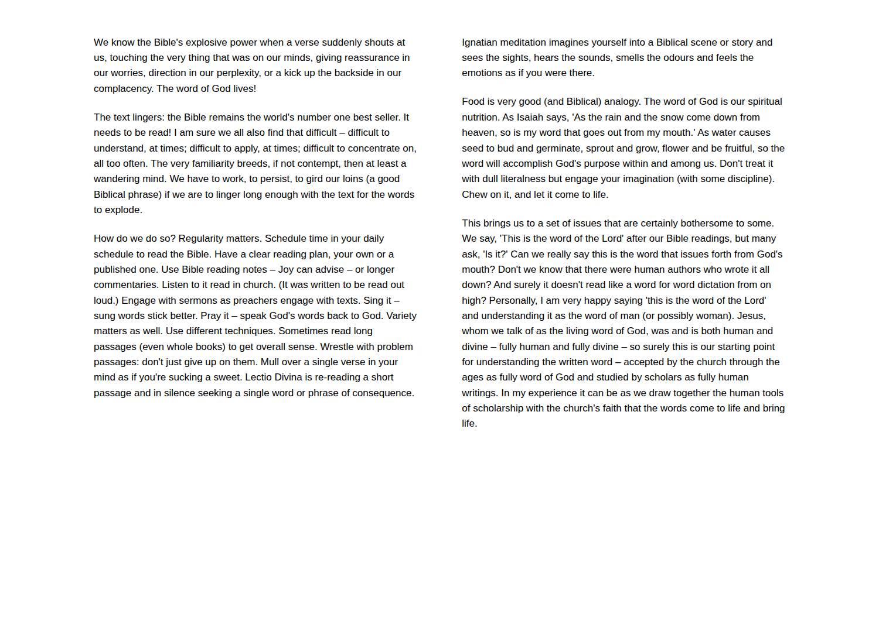We know the Bible's explosive power when a verse suddenly shouts at us, touching the very thing that was on our minds, giving reassurance in our worries, direction in our perplexity, or a kick up the backside in our complacency. The word of God lives!
The text lingers: the Bible remains the world's number one best seller. It needs to be read! I am sure we all also find that difficult – difficult to understand, at times; difficult to apply, at times; difficult to concentrate on, all too often. The very familiarity breeds, if not contempt, then at least a wandering mind. We have to work, to persist, to gird our loins (a good Biblical phrase) if we are to linger long enough with the text for the words to explode.
How do we do so? Regularity matters. Schedule time in your daily schedule to read the Bible. Have a clear reading plan, your own or a published one. Use Bible reading notes – Joy can advise – or longer commentaries. Listen to it read in church. (It was written to be read out loud.) Engage with sermons as preachers engage with texts. Sing it – sung words stick better. Pray it – speak God's words back to God. Variety matters as well. Use different techniques. Sometimes read long passages (even whole books) to get overall sense. Wrestle with problem passages: don't just give up on them. Mull over a single verse in your mind as if you're sucking a sweet. Lectio Divina is re-reading a short passage and in silence seeking a single word or phrase of consequence.
Ignatian meditation imagines yourself into a Biblical scene or story and sees the sights, hears the sounds, smells the odours and feels the emotions as if you were there.
Food is very good (and Biblical) analogy. The word of God is our spiritual nutrition. As Isaiah says, 'As the rain and the snow come down from heaven, so is my word that goes out from my mouth.' As water causes seed to bud and germinate, sprout and grow, flower and be fruitful, so the word will accomplish God's purpose within and among us. Don't treat it with dull literalness but engage your imagination (with some discipline). Chew on it, and let it come to life.
This brings us to a set of issues that are certainly bothersome to some. We say, 'This is the word of the Lord' after our Bible readings, but many ask, 'Is it?' Can we really say this is the word that issues forth from God's mouth? Don't we know that there were human authors who wrote it all down? And surely it doesn't read like a word for word dictation from on high? Personally, I am very happy saying 'this is the word of the Lord' and understanding it as the word of man (or possibly woman). Jesus, whom we talk of as the living word of God, was and is both human and divine – fully human and fully divine – so surely this is our starting point for understanding the written word – accepted by the church through the ages as fully word of God and studied by scholars as fully human writings. In my experience it can be as we draw together the human tools of scholarship with the church's faith that the words come to life and bring life.